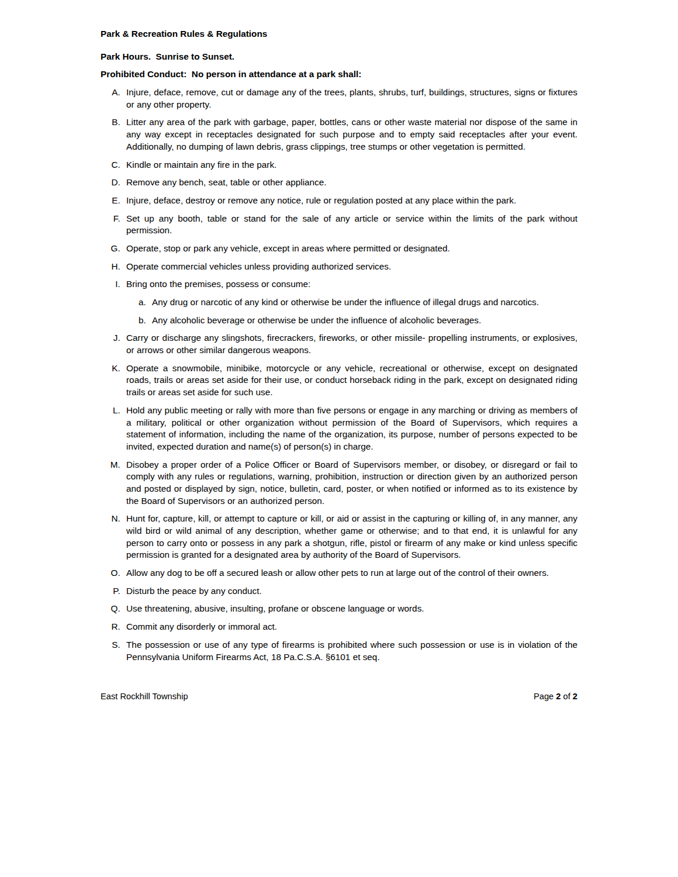Park & Recreation Rules & Regulations
Park Hours. Sunrise to Sunset.
Prohibited Conduct: No person in attendance at a park shall:
Injure, deface, remove, cut or damage any of the trees, plants, shrubs, turf, buildings, structures, signs or fixtures or any other property.
Litter any area of the park with garbage, paper, bottles, cans or other waste material nor dispose of the same in any way except in receptacles designated for such purpose and to empty said receptacles after your event. Additionally, no dumping of lawn debris, grass clippings, tree stumps or other vegetation is permitted.
Kindle or maintain any fire in the park.
Remove any bench, seat, table or other appliance.
Injure, deface, destroy or remove any notice, rule or regulation posted at any place within the park.
Set up any booth, table or stand for the sale of any article or service within the limits of the park without permission.
Operate, stop or park any vehicle, except in areas where permitted or designated.
Operate commercial vehicles unless providing authorized services.
Bring onto the premises, possess or consume:
Any drug or narcotic of any kind or otherwise be under the influence of illegal drugs and narcotics.
Any alcoholic beverage or otherwise be under the influence of alcoholic beverages.
Carry or discharge any slingshots, firecrackers, fireworks, or other missile- propelling instruments, or explosives, or arrows or other similar dangerous weapons.
Operate a snowmobile, minibike, motorcycle or any vehicle, recreational or otherwise, except on designated roads, trails or areas set aside for their use, or conduct horseback riding in the park, except on designated riding trails or areas set aside for such use.
Hold any public meeting or rally with more than five persons or engage in any marching or driving as members of a military, political or other organization without permission of the Board of Supervisors, which requires a statement of information, including the name of the organization, its purpose, number of persons expected to be invited, expected duration and name(s) of person(s) in charge.
Disobey a proper order of a Police Officer or Board of Supervisors member, or disobey, or disregard or fail to comply with any rules or regulations, warning, prohibition, instruction or direction given by an authorized person and posted or displayed by sign, notice, bulletin, card, poster, or when notified or informed as to its existence by the Board of Supervisors or an authorized person.
Hunt for, capture, kill, or attempt to capture or kill, or aid or assist in the capturing or killing of, in any manner, any wild bird or wild animal of any description, whether game or otherwise; and to that end, it is unlawful for any person to carry onto or possess in any park a shotgun, rifle, pistol or firearm of any make or kind unless specific permission is granted for a designated area by authority of the Board of Supervisors.
Allow any dog to be off a secured leash or allow other pets to run at large out of the control of their owners.
Disturb the peace by any conduct.
Use threatening, abusive, insulting, profane or obscene language or words.
Commit any disorderly or immoral act.
The possession or use of any type of firearms is prohibited where such possession or use is in violation of the Pennsylvania Uniform Firearms Act, 18 Pa.C.S.A. §6101 et seq.
East Rockhill Township
Page 2 of 2